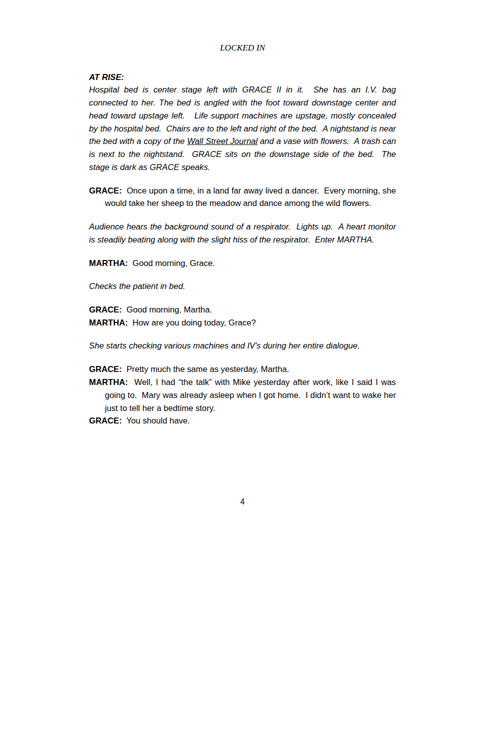LOCKED IN
AT RISE:
Hospital bed is center stage left with GRACE II in it. She has an I.V. bag connected to her. The bed is angled with the foot toward downstage center and head toward upstage left. Life support machines are upstage, mostly concealed by the hospital bed. Chairs are to the left and right of the bed. A nightstand is near the bed with a copy of the Wall Street Journal and a vase with flowers. A trash can is next to the nightstand. GRACE sits on the downstage side of the bed. The stage is dark as GRACE speaks.
GRACE: Once upon a time, in a land far away lived a dancer. Every morning, she would take her sheep to the meadow and dance among the wild flowers.
Audience hears the background sound of a respirator. Lights up. A heart monitor is steadily beating along with the slight hiss of the respirator. Enter MARTHA.
MARTHA: Good morning, Grace.
Checks the patient in bed.
GRACE: Good morning, Martha.
MARTHA: How are you doing today, Grace?
She starts checking various machines and IV's during her entire dialogue.
GRACE: Pretty much the same as yesterday, Martha.
MARTHA: Well, I had “the talk” with Mike yesterday after work, like I said I was going to. Mary was already asleep when I got home. I didn’t want to wake her just to tell her a bedtime story.
GRACE: You should have.
4